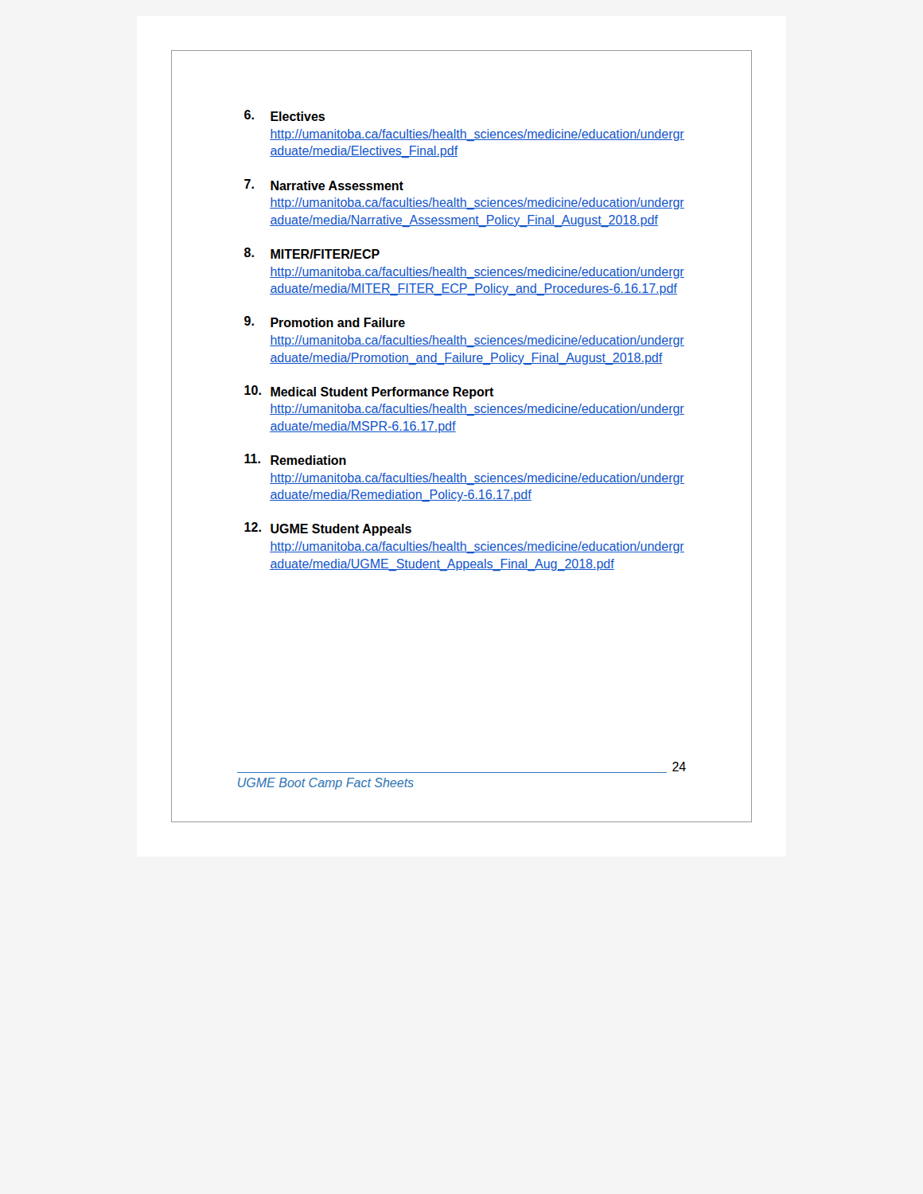Electives http://umanitoba.ca/faculties/health_sciences/medicine/education/undergraduate/media/Electives_Final.pdf
Narrative Assessment http://umanitoba.ca/faculties/health_sciences/medicine/education/undergraduate/media/Narrative_Assessment_Policy_Final_August_2018.pdf
MITER/FITER/ECP http://umanitoba.ca/faculties/health_sciences/medicine/education/undergraduate/media/MITER_FITER_ECP_Policy_and_Procedures-6.16.17.pdf
Promotion and Failure http://umanitoba.ca/faculties/health_sciences/medicine/education/undergraduate/media/Promotion_and_Failure_Policy_Final_August_2018.pdf
Medical Student Performance Report http://umanitoba.ca/faculties/health_sciences/medicine/education/undergraduate/media/MSPR-6.16.17.pdf
Remediation http://umanitoba.ca/faculties/health_sciences/medicine/education/undergraduate/media/Remediation_Policy-6.16.17.pdf
UGME Student Appeals http://umanitoba.ca/faculties/health_sciences/medicine/education/undergraduate/media/UGME_Student_Appeals_Final_Aug_2018.pdf
24
UGME Boot Camp Fact Sheets